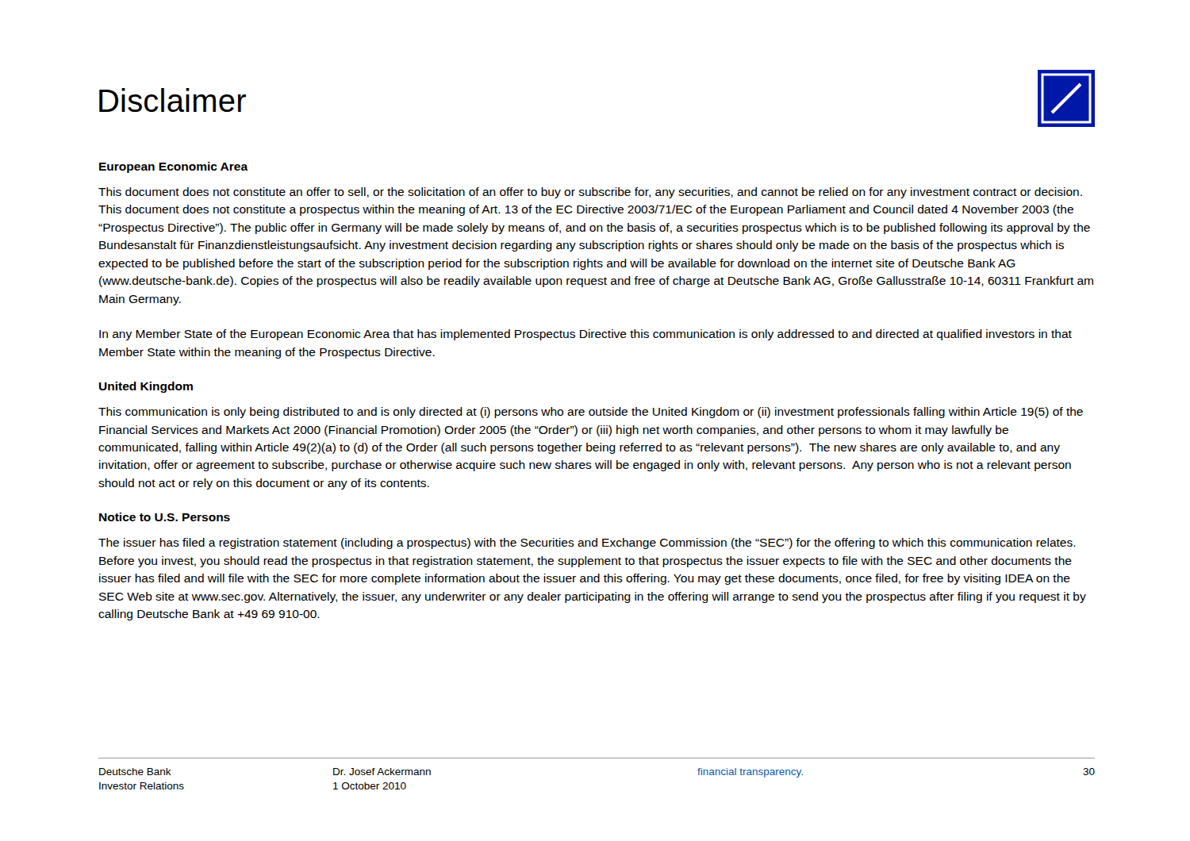Disclaimer
European Economic Area
This document does not constitute an offer to sell, or the solicitation of an offer to buy or subscribe for, any securities, and cannot be relied on for any investment contract or decision. This document does not constitute a prospectus within the meaning of Art. 13 of the EC Directive 2003/71/EC of the European Parliament and Council dated 4 November 2003 (the “Prospectus Directive”). The public offer in Germany will be made solely by means of, and on the basis of, a securities prospectus which is to be published following its approval by the Bundesanstalt für Finanzdienstleistungsaufsicht. Any investment decision regarding any subscription rights or shares should only be made on the basis of the prospectus which is expected to be published before the start of the subscription period for the subscription rights and will be available for download on the internet site of Deutsche Bank AG (www.deutsche-bank.de). Copies of the prospectus will also be readily available upon request and free of charge at Deutsche Bank AG, Große Gallusstraße 10-14, 60311 Frankfurt am Main Germany.
In any Member State of the European Economic Area that has implemented Prospectus Directive this communication is only addressed to and directed at qualified investors in that Member State within the meaning of the Prospectus Directive.
United Kingdom
This communication is only being distributed to and is only directed at (i) persons who are outside the United Kingdom or (ii) investment professionals falling within Article 19(5) of the Financial Services and Markets Act 2000 (Financial Promotion) Order 2005 (the “Order”) or (iii) high net worth companies, and other persons to whom it may lawfully be communicated, falling within Article 49(2)(a) to (d) of the Order (all such persons together being referred to as “relevant persons”). The new shares are only available to, and any invitation, offer or agreement to subscribe, purchase or otherwise acquire such new shares will be engaged in only with, relevant persons. Any person who is not a relevant person should not act or rely on this document or any of its contents.
Notice to U.S. Persons
The issuer has filed a registration statement (including a prospectus) with the Securities and Exchange Commission (the “SEC”) for the offering to which this communication relates. Before you invest, you should read the prospectus in that registration statement, the supplement to that prospectus the issuer expects to file with the SEC and other documents the issuer has filed and will file with the SEC for more complete information about the issuer and this offering. You may get these documents, once filed, for free by visiting IDEA on the SEC Web site at www.sec.gov. Alternatively, the issuer, any underwriter or any dealer participating in the offering will arrange to send you the prospectus after filing if you request it by calling Deutsche Bank at +49 69 910-00.
Deutsche Bank
Investor Relations
Dr. Josef Ackermann
1 October 2010
financial transparency.
30